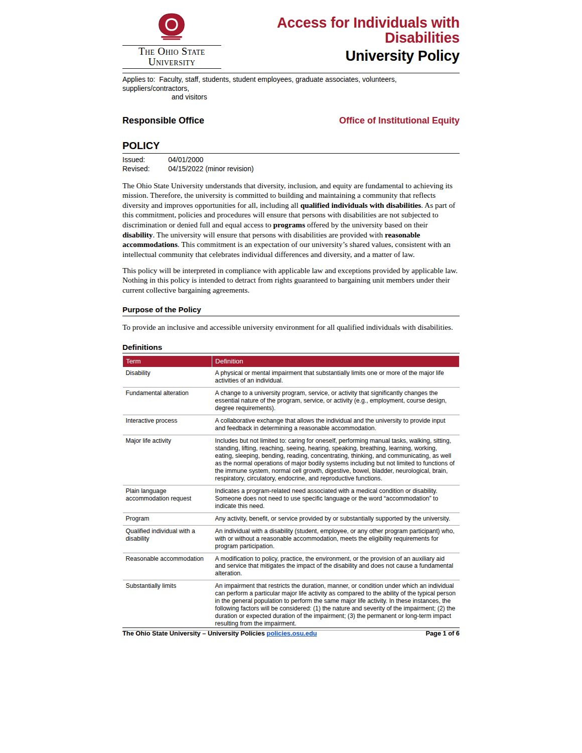The Ohio State University
Access for Individuals with Disabilities
University Policy
Applies to: Faculty, staff, students, student employees, graduate associates, volunteers, suppliers/contractors, and visitors
Responsible Office
Office of Institutional Equity
POLICY
Issued: 04/01/2000
Revised: 04/15/2022 (minor revision)
The Ohio State University understands that diversity, inclusion, and equity are fundamental to achieving its mission. Therefore, the university is committed to building and maintaining a community that reflects diversity and improves opportunities for all, including all qualified individuals with disabilities. As part of this commitment, policies and procedures will ensure that persons with disabilities are not subjected to discrimination or denied full and equal access to programs offered by the university based on their disability. The university will ensure that persons with disabilities are provided with reasonable accommodations. This commitment is an expectation of our university’s shared values, consistent with an intellectual community that celebrates individual differences and diversity, and a matter of law.
This policy will be interpreted in compliance with applicable law and exceptions provided by applicable law. Nothing in this policy is intended to detract from rights guaranteed to bargaining unit members under their current collective bargaining agreements.
Purpose of the Policy
To provide an inclusive and accessible university environment for all qualified individuals with disabilities.
Definitions
| Term | Definition |
| --- | --- |
| Disability | A physical or mental impairment that substantially limits one or more of the major life activities of an individual. |
| Fundamental alteration | A change to a university program, service, or activity that significantly changes the essential nature of the program, service, or activity (e.g., employment, course design, degree requirements). |
| Interactive process | A collaborative exchange that allows the individual and the university to provide input and feedback in determining a reasonable accommodation. |
| Major life activity | Includes but not limited to: caring for oneself, performing manual tasks, walking, sitting, standing, lifting, reaching, seeing, hearing, speaking, breathing, learning, working, eating, sleeping, bending, reading, concentrating, thinking, and communicating, as well as the normal operations of major bodily systems including but not limited to functions of the immune system, normal cell growth, digestive, bowel, bladder, neurological, brain, respiratory, circulatory, endocrine, and reproductive functions. |
| Plain language accommodation request | Indicates a program-related need associated with a medical condition or disability. Someone does not need to use specific language or the word “accommodation” to indicate this need. |
| Program | Any activity, benefit, or service provided by or substantially supported by the university. |
| Qualified individual with a disability | An individual with a disability (student, employee, or any other program participant) who, with or without a reasonable accommodation, meets the eligibility requirements for program participation. |
| Reasonable accommodation | A modification to policy, practice, the environment, or the provision of an auxiliary aid and service that mitigates the impact of the disability and does not cause a fundamental alteration. |
| Substantially limits | An impairment that restricts the duration, manner, or condition under which an individual can perform a particular major life activity as compared to the ability of the typical person in the general population to perform the same major life activity. In these instances, the following factors will be considered: (1) the nature and severity of the impairment; (2) the duration or expected duration of the impairment; (3) the permanent or long-term impact resulting from the impairment. |
The Ohio State University – University Policies policies.osu.edu
Page 1 of 6